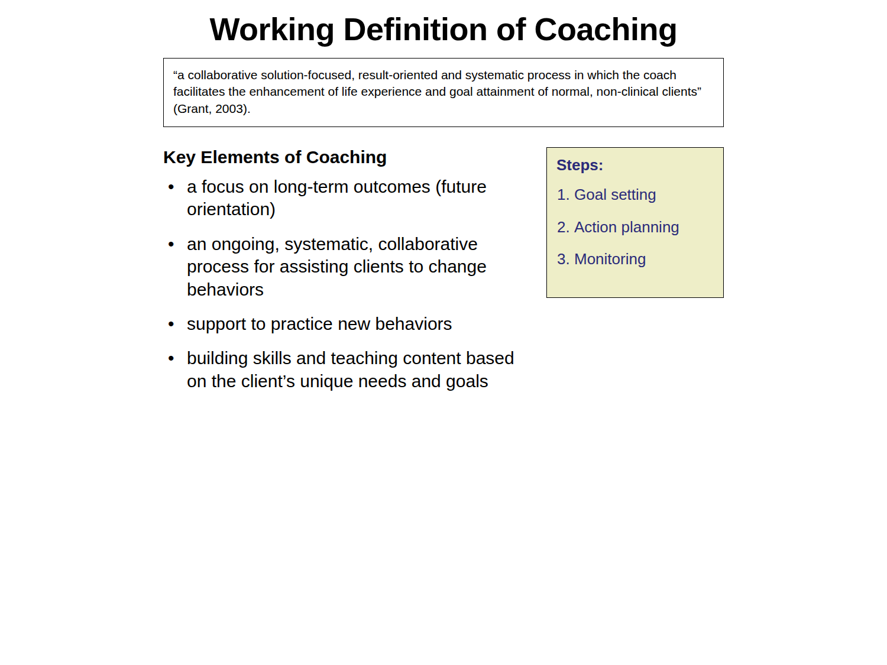Working Definition of Coaching
“a collaborative solution-focused, result-oriented and systematic process in which the coach facilitates the enhancement of life experience and goal attainment of normal, non-clinical clients” (Grant, 2003).
Key Elements of Coaching
a focus on long-term outcomes (future orientation)
an ongoing, systematic, collaborative process for assisting clients to change behaviors
support to practice new behaviors
building skills and teaching content based on the client’s unique needs and goals
Steps:
Goal setting
Action planning
Monitoring